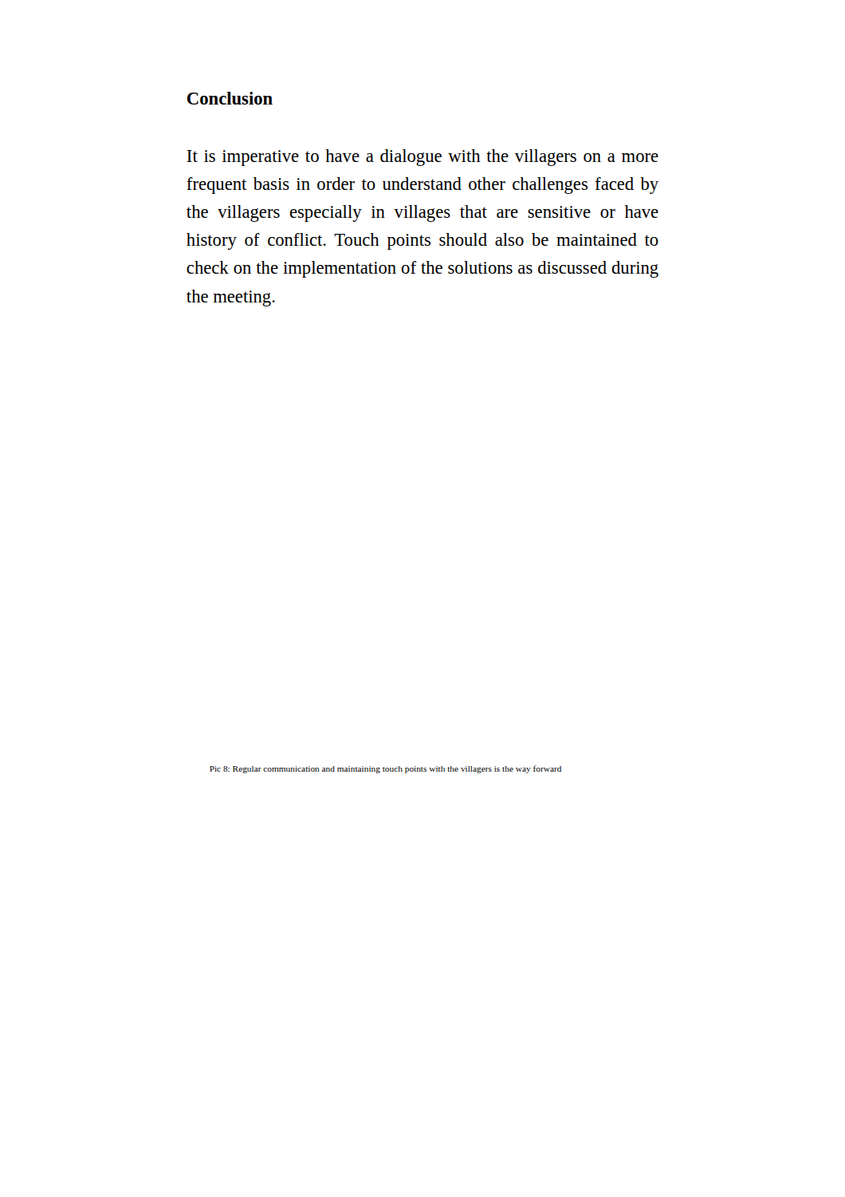Conclusion
It is imperative to have a dialogue with the villagers on a more frequent basis in order to understand other challenges faced by the villagers especially in villages that are sensitive or have history of conflict. Touch points should also be maintained to check on the implementation of the solutions as discussed during the meeting.
Pic 8: Regular communication and maintaining touch points with the villagers is the way forward